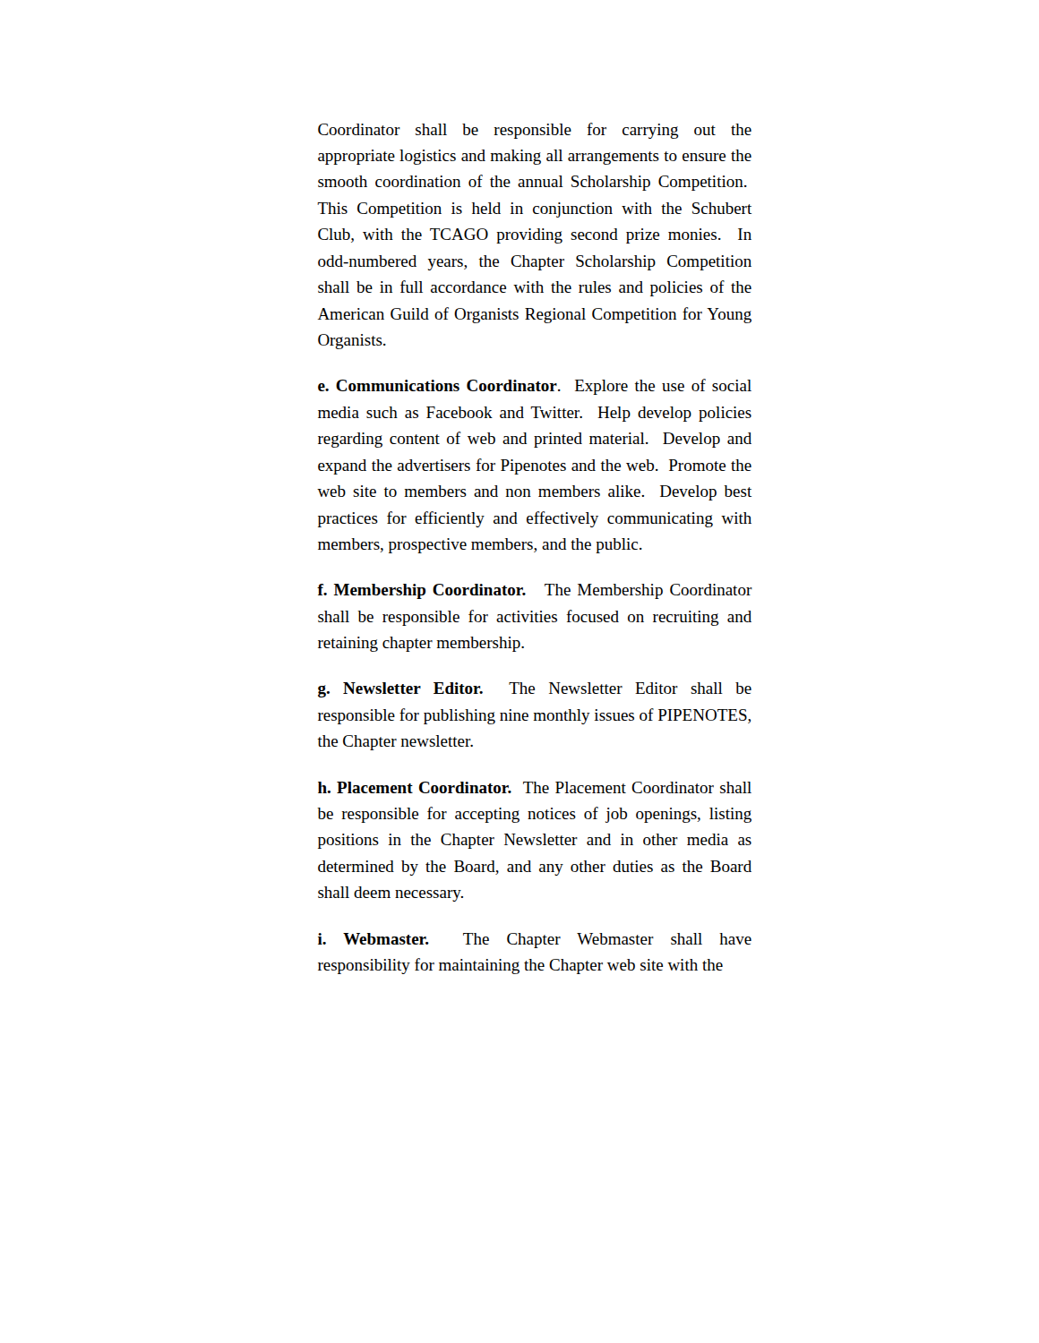Coordinator shall be responsible for carrying out the appropriate logistics and making all arrangements to ensure the smooth coordination of the annual Scholarship Competition. This Competition is held in conjunction with the Schubert Club, with the TCAGO providing second prize monies. In odd-numbered years, the Chapter Scholarship Competition shall be in full accordance with the rules and policies of the American Guild of Organists Regional Competition for Young Organists.
e. Communications Coordinator. Explore the use of social media such as Facebook and Twitter. Help develop policies regarding content of web and printed material. Develop and expand the advertisers for Pipenotes and the web. Promote the web site to members and non members alike. Develop best practices for efficiently and effectively communicating with members, prospective members, and the public.
f. Membership Coordinator. The Membership Coordinator shall be responsible for activities focused on recruiting and retaining chapter membership.
g. Newsletter Editor. The Newsletter Editor shall be responsible for publishing nine monthly issues of PIPENOTES, the Chapter newsletter.
h. Placement Coordinator. The Placement Coordinator shall be responsible for accepting notices of job openings, listing positions in the Chapter Newsletter and in other media as determined by the Board, and any other duties as the Board shall deem necessary.
i. Webmaster. The Chapter Webmaster shall have responsibility for maintaining the Chapter web site with the